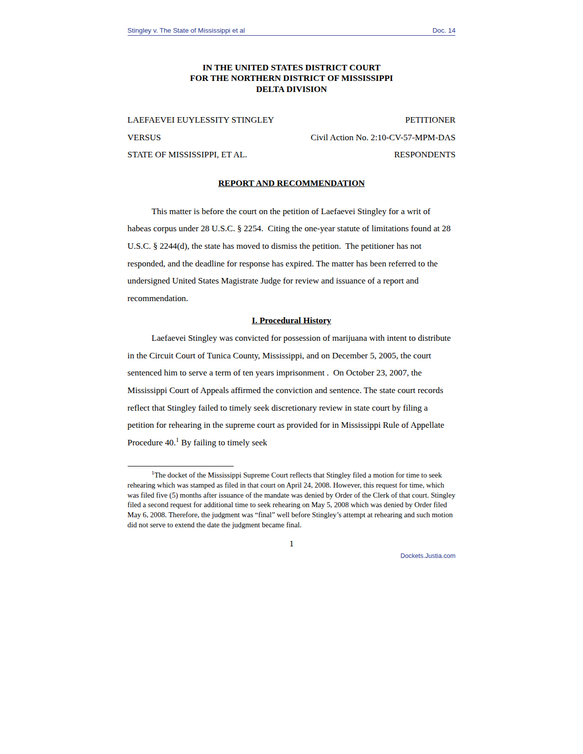Stingley v. The State of Mississippi et al Doc. 14
IN THE UNITED STATES DISTRICT COURT
FOR THE NORTHERN DISTRICT OF MISSISSIPPI
DELTA DIVISION
LAEFAEVEI EUYLESSITY STINGLEY PETITIONER
VERSUS Civil Action No. 2:10-CV-57-MPM-DAS
STATE OF MISSISSIPPI, ET AL. RESPONDENTS
REPORT AND RECOMMENDATION
This matter is before the court on the petition of Laefaevei Stingley for a writ of habeas corpus under 28 U.S.C. § 2254. Citing the one-year statute of limitations found at 28 U.S.C. § 2244(d), the state has moved to dismiss the petition. The petitioner has not responded, and the deadline for response has expired. The matter has been referred to the undersigned United States Magistrate Judge for review and issuance of a report and recommendation.
I. Procedural History
Laefaevei Stingley was convicted for possession of marijuana with intent to distribute in the Circuit Court of Tunica County, Mississippi, and on December 5, 2005, the court sentenced him to serve a term of ten years imprisonment . On October 23, 2007, the Mississippi Court of Appeals affirmed the conviction and sentence. The state court records reflect that Stingley failed to timely seek discretionary review in state court by filing a petition for rehearing in the supreme court as provided for in Mississippi Rule of Appellate Procedure 40.1 By failing to timely seek
1The docket of the Mississippi Supreme Court reflects that Stingley filed a motion for time to seek rehearing which was stamped as filed in that court on April 24, 2008. However, this request for time, which was filed five (5) months after issuance of the mandate was denied by Order of the Clerk of that court. Stingley filed a second request for additional time to seek rehearing on May 5, 2008 which was denied by Order filed May 6, 2008. Therefore, the judgment was “final” well before Stingley’s attempt at rehearing and such motion did not serve to extend the date the judgment became final.
1
Dockets.Justia.com